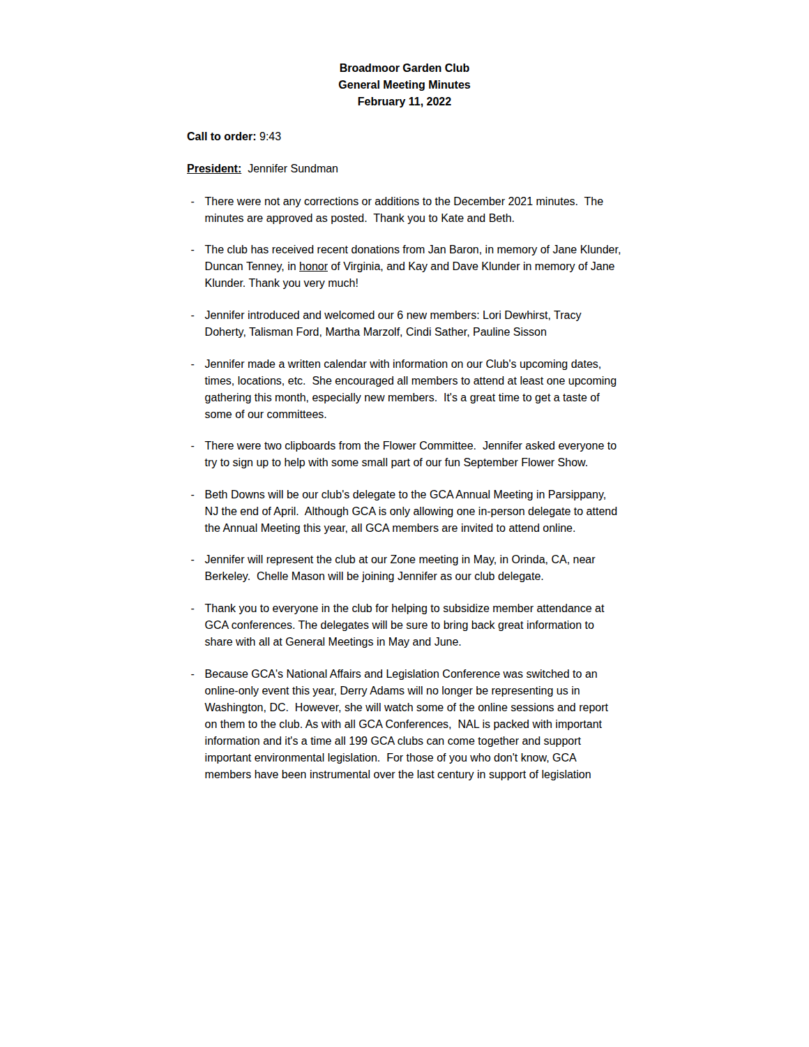Broadmoor Garden Club
General Meeting Minutes
February 11, 2022
Call to order: 9:43
President: Jennifer Sundman
There were not any corrections or additions to the December 2021 minutes. The minutes are approved as posted. Thank you to Kate and Beth.
The club has received recent donations from Jan Baron, in memory of Jane Klunder, Duncan Tenney, in honor of Virginia, and Kay and Dave Klunder in memory of Jane Klunder. Thank you very much!
Jennifer introduced and welcomed our 6 new members: Lori Dewhirst, Tracy Doherty, Talisman Ford, Martha Marzolf, Cindi Sather, Pauline Sisson
Jennifer made a written calendar with information on our Club's upcoming dates, times, locations, etc. She encouraged all members to attend at least one upcoming gathering this month, especially new members. It's a great time to get a taste of some of our committees.
There were two clipboards from the Flower Committee. Jennifer asked everyone to try to sign up to help with some small part of our fun September Flower Show.
Beth Downs will be our club's delegate to the GCA Annual Meeting in Parsippany, NJ the end of April. Although GCA is only allowing one in-person delegate to attend the Annual Meeting this year, all GCA members are invited to attend online.
Jennifer will represent the club at our Zone meeting in May, in Orinda, CA, near Berkeley. Chelle Mason will be joining Jennifer as our club delegate.
Thank you to everyone in the club for helping to subsidize member attendance at GCA conferences. The delegates will be sure to bring back great information to share with all at General Meetings in May and June.
Because GCA's National Affairs and Legislation Conference was switched to an online-only event this year, Derry Adams will no longer be representing us in Washington, DC. However, she will watch some of the online sessions and report on them to the club. As with all GCA Conferences, NAL is packed with important information and it's a time all 199 GCA clubs can come together and support important environmental legislation. For those of you who don't know, GCA members have been instrumental over the last century in support of legislation